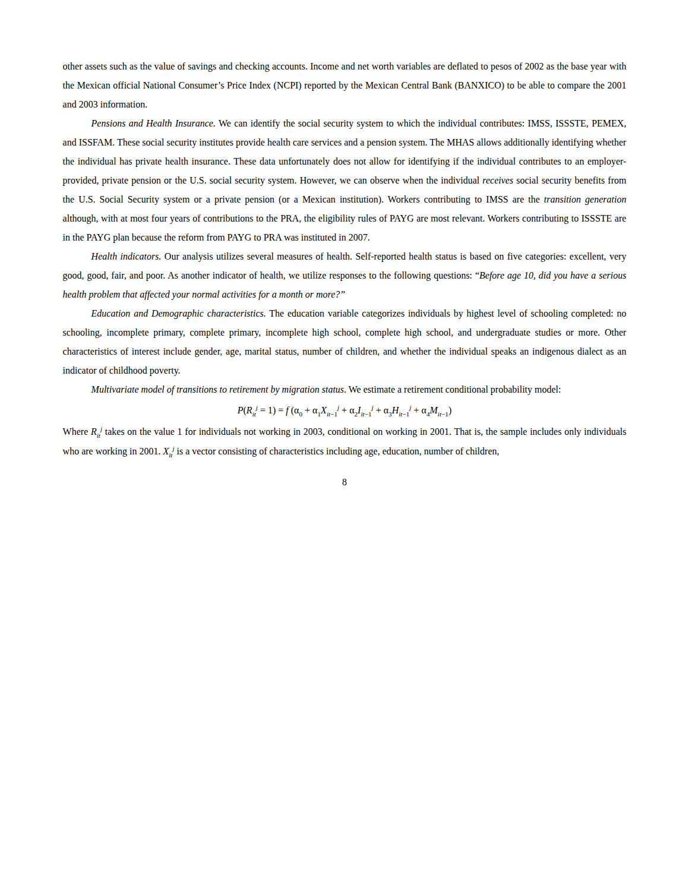other assets such as the value of savings and checking accounts. Income and net worth variables are deflated to pesos of 2002 as the base year with the Mexican official National Consumer’s Price Index (NCPI) reported by the Mexican Central Bank (BANXICO) to be able to compare the 2001 and 2003 information.
Pensions and Health Insurance. We can identify the social security system to which the individual contributes: IMSS, ISSSTE, PEMEX, and ISSFAM. These social security institutes provide health care services and a pension system. The MHAS allows additionally identifying whether the individual has private health insurance. These data unfortunately does not allow for identifying if the individual contributes to an employer-provided, private pension or the U.S. social security system. However, we can observe when the individual receives social security benefits from the U.S. Social Security system or a private pension (or a Mexican institution). Workers contributing to IMSS are the transition generation although, with at most four years of contributions to the PRA, the eligibility rules of PAYG are most relevant. Workers contributing to ISSSTE are in the PAYG plan because the reform from PAYG to PRA was instituted in 2007.
Health indicators. Our analysis utilizes several measures of health. Self-reported health status is based on five categories: excellent, very good, good, fair, and poor. As another indicator of health, we utilize responses to the following questions: “Before age 10, did you have a serious health problem that affected your normal activities for a month or more?”
Education and Demographic characteristics. The education variable categorizes individuals by highest level of schooling completed: no schooling, incomplete primary, complete primary, incomplete high school, complete high school, and undergraduate studies or more. Other characteristics of interest include gender, age, marital status, number of children, and whether the individual speaks an indigenous dialect as an indicator of childhood poverty.
Multivariate model of transitions to retirement by migration status. We estimate a retirement conditional probability model:
P(Ritj = 1) = f (α0 + α1Xit−1j + α2Iit−1j + α3Hit−1j + α4Mit−1)
Where Ritj takes on the value 1 for individuals not working in 2003, conditional on working in 2001. That is, the sample includes only individuals who are working in 2001. Xitj is a vector consisting of characteristics including age, education, number of children,
8